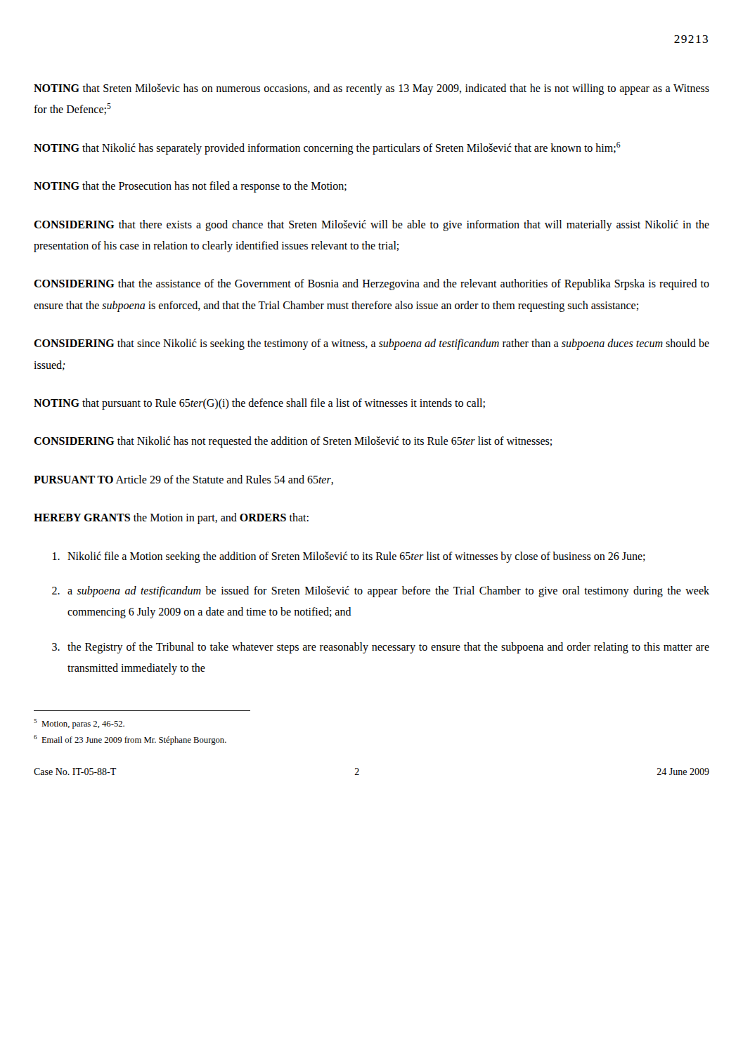29213
NOTING that Sreten Miloševic has on numerous occasions, and as recently as 13 May 2009, indicated that he is not willing to appear as a Witness for the Defence;5
NOTING that Nikolić has separately provided information concerning the particulars of Sreten Milošević that are known to him;6
NOTING that the Prosecution has not filed a response to the Motion;
CONSIDERING that there exists a good chance that Sreten Milošević will be able to give information that will materially assist Nikolić in the presentation of his case in relation to clearly identified issues relevant to the trial;
CONSIDERING that the assistance of the Government of Bosnia and Herzegovina and the relevant authorities of Republika Srpska is required to ensure that the subpoena is enforced, and that the Trial Chamber must therefore also issue an order to them requesting such assistance;
CONSIDERING that since Nikolić is seeking the testimony of a witness, a subpoena ad testificandum rather than a subpoena duces tecum should be issued;
NOTING that pursuant to Rule 65ter(G)(i) the defence shall file a list of witnesses it intends to call;
CONSIDERING that Nikolić has not requested the addition of Sreten Milošević to its Rule 65ter list of witnesses;
PURSUANT TO Article 29 of the Statute and Rules 54 and 65ter,
HEREBY GRANTS the Motion in part, and ORDERS that:
Nikolić file a Motion seeking the addition of Sreten Milošević to its Rule 65ter list of witnesses by close of business on 26 June;
a subpoena ad testificandum be issued for Sreten Milošević to appear before the Trial Chamber to give oral testimony during the week commencing 6 July 2009 on a date and time to be notified; and
the Registry of the Tribunal to take whatever steps are reasonably necessary to ensure that the subpoena and order relating to this matter are transmitted immediately to the
5 Motion, paras 2, 46-52.
6 Email of 23 June 2009 from Mr. Stéphane Bourgon.
Case No. IT-05-88-T 2 24 June 2009